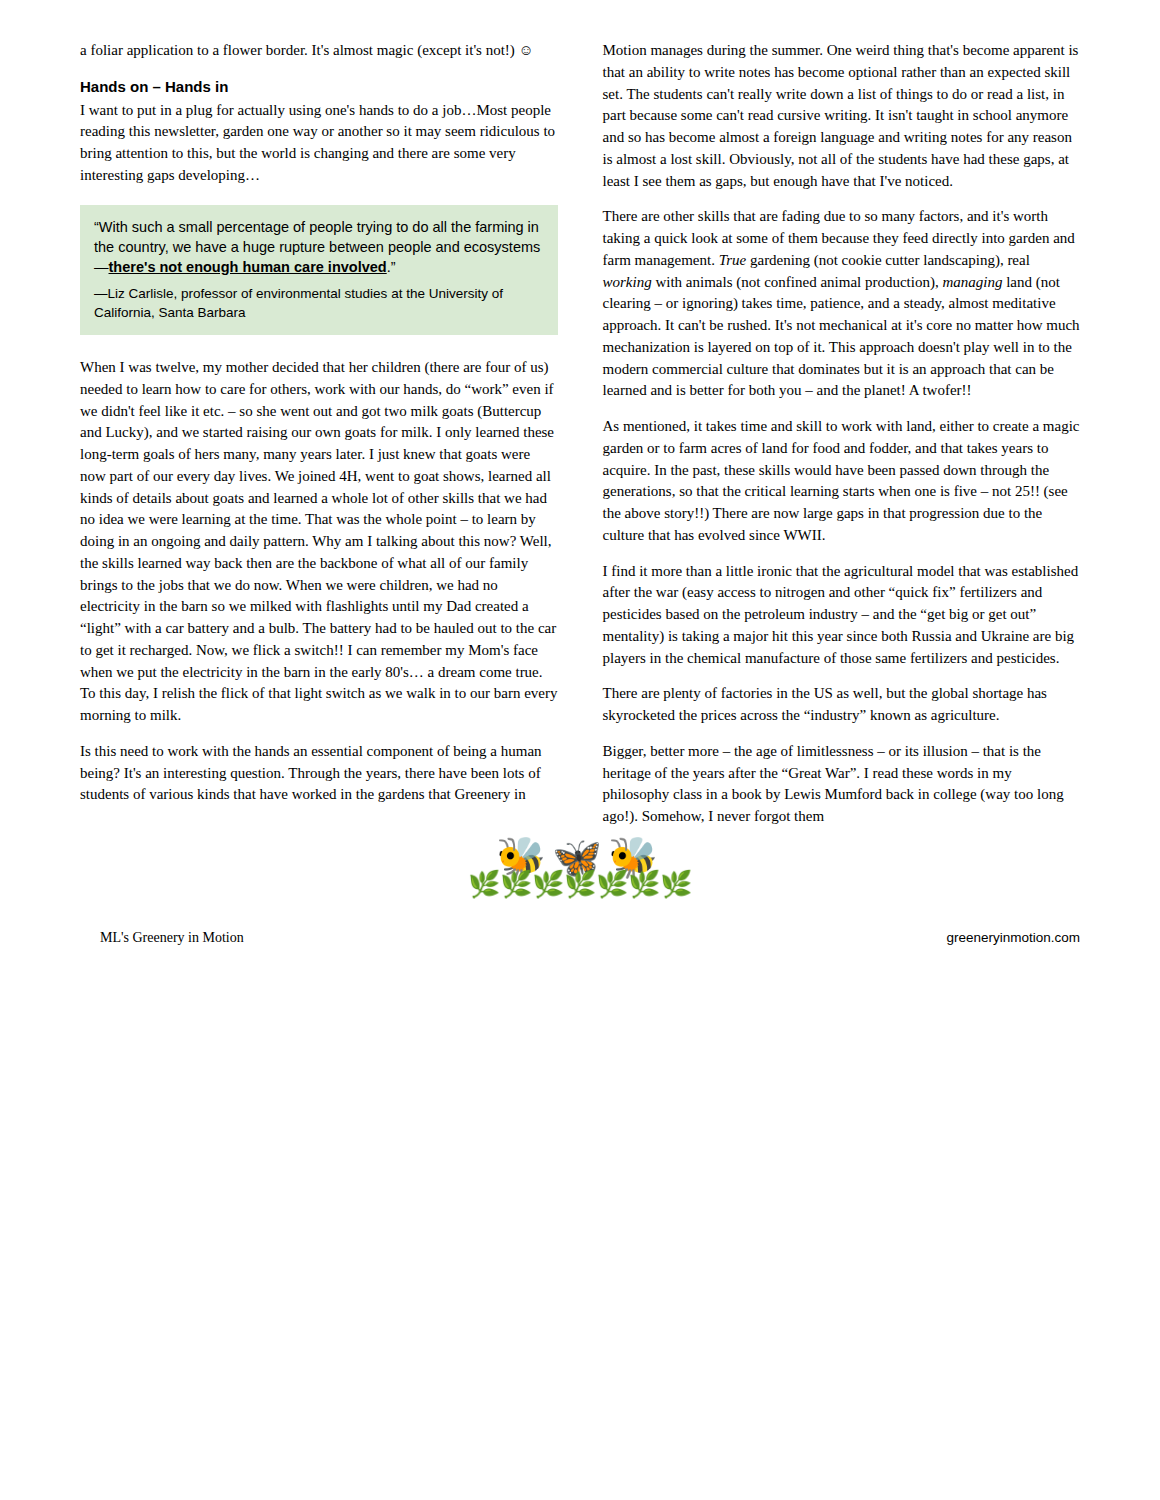a foliar application to a flower border. It's almost magic (except it's not!) ☺
Hands on – Hands in
I want to put in a plug for actually using one's hands to do a job…Most people reading this newsletter, garden one way or another so it may seem ridiculous to bring attention to this, but the world is changing and there are some very interesting gaps developing…
“With such a small percentage of people trying to do all the farming in the country, we have a huge rupture between people and ecosystems—there's not enough human care involved.”
—Liz Carlisle, professor of environmental studies at the University of California, Santa Barbara
When I was twelve, my mother decided that her children (there are four of us) needed to learn how to care for others, work with our hands, do “work” even if we didn't feel like it etc. – so she went out and got two milk goats (Buttercup and Lucky), and we started raising our own goats for milk. I only learned these long-term goals of hers many, many years later. I just knew that goats were now part of our every day lives. We joined 4H, went to goat shows, learned all kinds of details about goats and learned a whole lot of other skills that we had no idea we were learning at the time. That was the whole point – to learn by doing in an ongoing and daily pattern. Why am I talking about this now? Well, the skills learned way back then are the backbone of what all of our family brings to the jobs that we do now. When we were children, we had no electricity in the barn so we milked with flashlights until my Dad created a “light” with a car battery and a bulb. The battery had to be hauled out to the car to get it recharged. Now, we flick a switch!! I can remember my Mom's face when we put the electricity in the barn in the early 80's… a dream come true. To this day, I relish the flick of that light switch as we walk in to our barn every morning to milk.
Is this need to work with the hands an essential component of being a human being? It's an interesting question. Through the years, there have been lots of students of various kinds that have worked in the gardens that Greenery in Motion manages during the summer. One weird thing that's become apparent is that an ability to write notes has become optional rather than an expected skill set. The students can't really write down a list of things to do or read a list, in part because some can't read cursive writing. It isn't taught in school anymore and so has become almost a foreign language and writing notes for any reason is almost a lost skill. Obviously, not all of the students have had these gaps, at least I see them as gaps, but enough have that I've noticed.
There are other skills that are fading due to so many factors, and it's worth taking a quick look at some of them because they feed directly into garden and farm management. True gardening (not cookie cutter landscaping), real working with animals (not confined animal production), managing land (not clearing – or ignoring) takes time, patience, and a steady, almost meditative approach. It can't be rushed. It's not mechanical at it's core no matter how much mechanization is layered on top of it. This approach doesn't play well in to the modern commercial culture that dominates but it is an approach that can be learned and is better for both you – and the planet! A twofer!!
As mentioned, it takes time and skill to work with land, either to create a magic garden or to farm acres of land for food and fodder, and that takes years to acquire. In the past, these skills would have been passed down through the generations, so that the critical learning starts when one is five – not 25!! (see the above story!!) There are now large gaps in that progression due to the culture that has evolved since WWII.
I find it more than a little ironic that the agricultural model that was established after the war (easy access to nitrogen and other “quick fix” fertilizers and pesticides based on the petroleum industry – and the “get big or get out” mentality) is taking a major hit this year since both Russia and Ukraine are big players in the chemical manufacture of those same fertilizers and pesticides.
There are plenty of factories in the US as well, but the global shortage has skyrocketed the prices across the “industry” known as agriculture.
Bigger, better more – the age of limitlessness – or its illusion – that is the heritage of the years after the “Great War”. I read these words in my philosophy class in a book by Lewis Mumford back in college (way too long ago!). Somehow, I never forgot them
🐝🦋🐝 🌿🌿🌿🌿🌿🌿🌿
ML's Greenery in Motion
greeneryinmotion.com